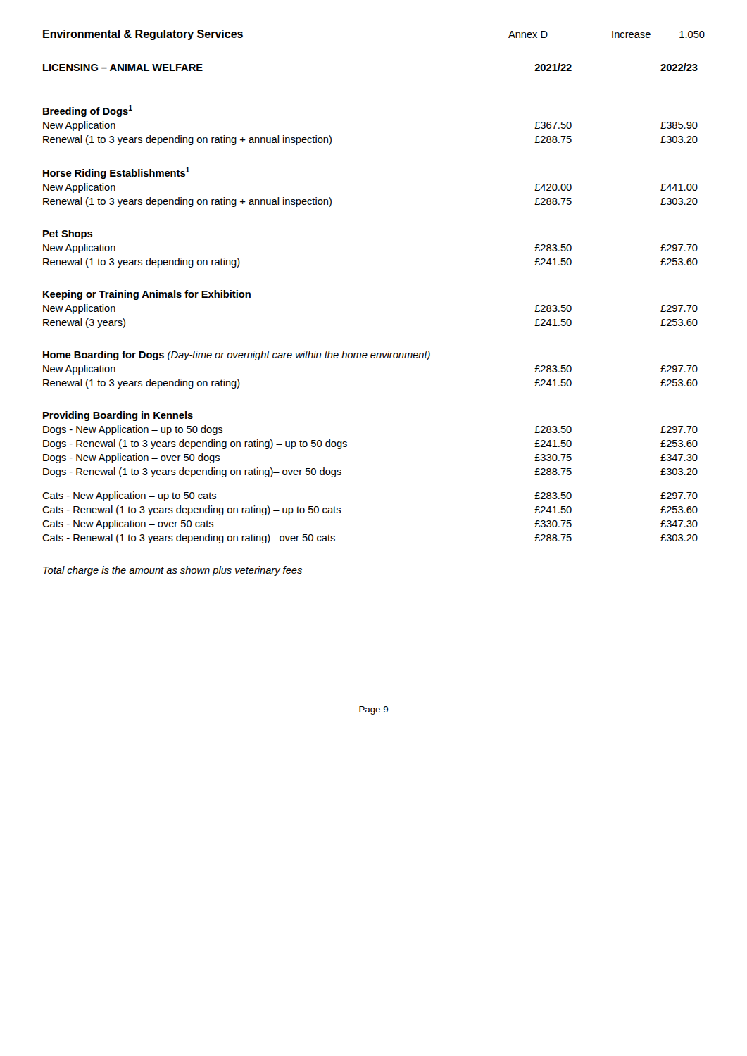Environmental & Regulatory Services
Annex D
Increase
1.050
| LICENSING – ANIMAL WELFARE | 2021/22 | 2022/23 |
| Breeding of Dogs 1 | | |
| New Application | £367.50 | £385.90 |
| Renewal (1 to 3 years depending on rating + annual inspection) | £288.75 | £303.20 |
| Horse Riding Establishments 1 | | |
| New Application | £420.00 | £441.00 |
| Renewal (1 to 3 years depending on rating + annual inspection) | £288.75 | £303.20 |
| Pet Shops | | |
| New Application | £283.50 | £297.70 |
| Renewal (1 to 3 years depending on rating) | £241.50 | £253.60 |
| Keeping or Training Animals for Exhibition | | |
| New Application | £283.50 | £297.70 |
| Renewal (3 years) | £241.50 | £253.60 |
| Home Boarding for Dogs (Day-time or overnight care within the home environment) | | |
| New Application | £283.50 | £297.70 |
| Renewal (1 to 3 years depending on rating) | £241.50 | £253.60 |
| Providing Boarding in Kennels | | |
| Dogs - New Application – up to 50 dogs | £283.50 | £297.70 |
| Dogs - Renewal (1 to 3 years depending on rating) – up to 50 dogs | £241.50 | £253.60 |
| Dogs - New Application – over 50 dogs | £330.75 | £347.30 |
| Dogs - Renewal (1 to 3 years depending on rating)– over 50 dogs | £288.75 | £303.20 |
| Cats - New Application – up to 50 cats | £283.50 | £297.70 |
| Cats - Renewal (1 to 3 years depending on rating) – up to 50 cats | £241.50 | £253.60 |
| Cats - New Application – over 50 cats | £330.75 | £347.30 |
| Cats - Renewal (1 to 3 years depending on rating)– over 50 cats | £288.75 | £303.20 |
Total charge is the amount as shown plus veterinary fees
Page 9